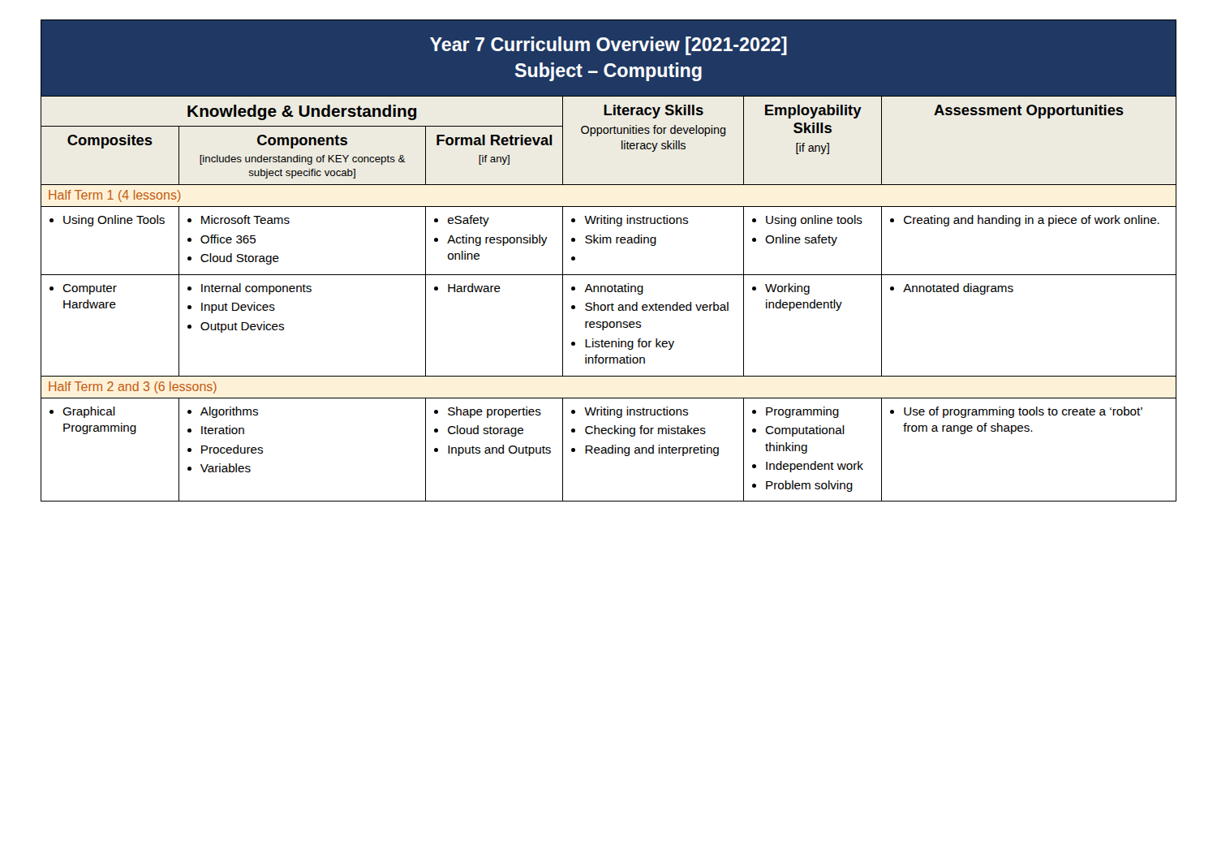| Year 7 Curriculum Overview [2021-2022] Subject – Computing |
| Knowledge & Understanding | Literacy Skills Opportunities for developing literacy skills | Employability Skills [if any] | Assessment Opportunities |
| Composites | Components [includes understanding of KEY concepts & subject specific vocab] | Formal Retrieval [if any] |
| Half Term 1 (4 lessons) |
| Using Online Tools | Microsoft Teams Office 365 Cloud Storage | eSafety Acting responsibly online | Writing instructions Skim reading | Using online tools Online safety | Creating and handing in a piece of work online. |
| Computer Hardware | Internal components Input Devices Output Devices | Hardware | Annotating Short and extended verbal responses Listening for key information | Working independently | Annotated diagrams |
| Half Term 2 and 3 (6 lessons) |
| Graphical Programming | Algorithms Iteration Procedures Variables | Shape properties Cloud storage Inputs and Outputs | Writing instructions Checking for mistakes Reading and interpreting | Programming Computational thinking Independent work Problem solving | Use of programming tools to create a ‘robot’ from a range of shapes. |